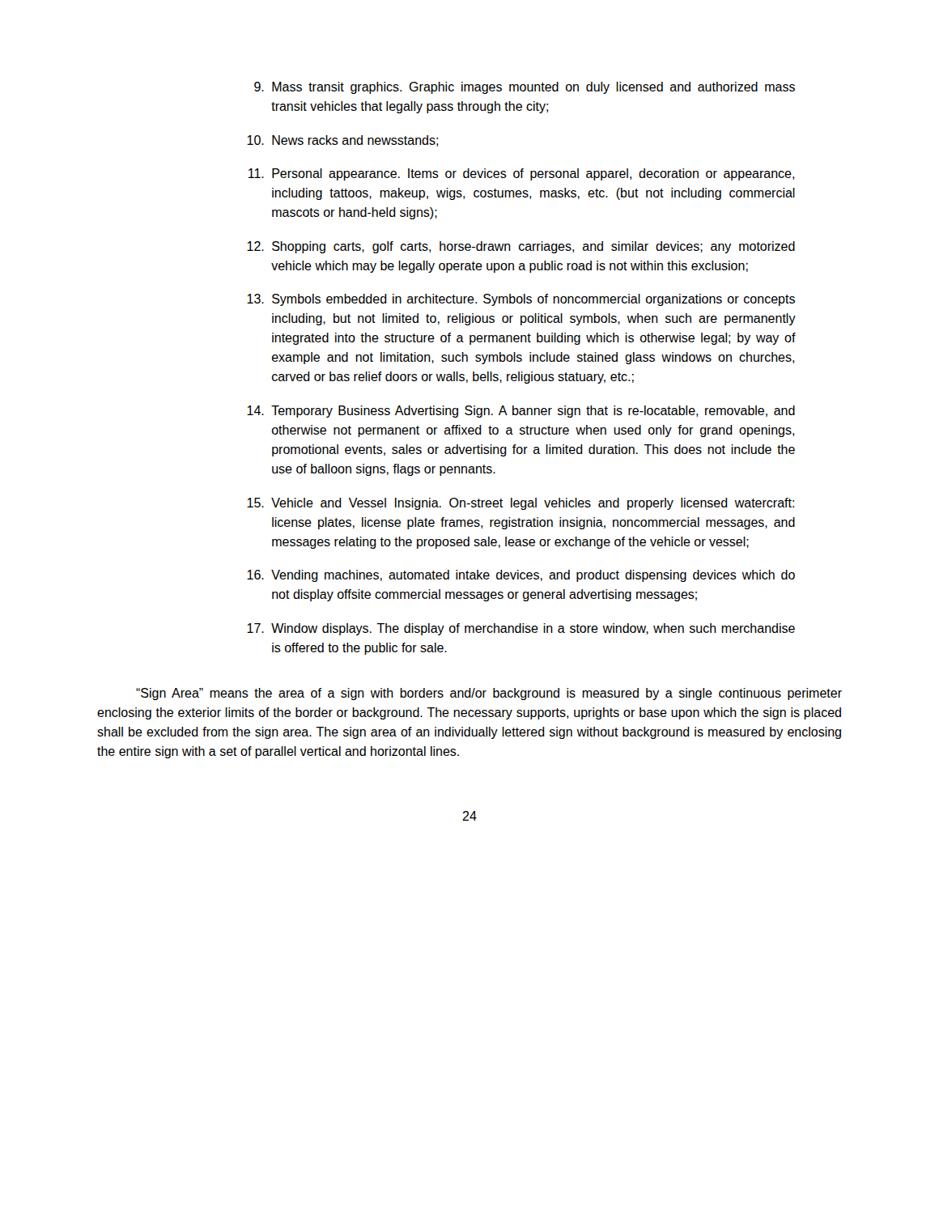Mass transit graphics. Graphic images mounted on duly licensed and authorized mass transit vehicles that legally pass through the city;
News racks and newsstands;
Personal appearance. Items or devices of personal apparel, decoration or appearance, including tattoos, makeup, wigs, costumes, masks, etc. (but not including commercial mascots or hand-held signs);
Shopping carts, golf carts, horse-drawn carriages, and similar devices; any motorized vehicle which may be legally operate upon a public road is not within this exclusion;
Symbols embedded in architecture. Symbols of noncommercial organizations or concepts including, but not limited to, religious or political symbols, when such are permanently integrated into the structure of a permanent building which is otherwise legal; by way of example and not limitation, such symbols include stained glass windows on churches, carved or bas relief doors or walls, bells, religious statuary, etc.;
Temporary Business Advertising Sign. A banner sign that is re-locatable, removable, and otherwise not permanent or affixed to a structure when used only for grand openings, promotional events, sales or advertising for a limited duration. This does not include the use of balloon signs, flags or pennants.
Vehicle and Vessel Insignia. On-street legal vehicles and properly licensed watercraft: license plates, license plate frames, registration insignia, noncommercial messages, and messages relating to the proposed sale, lease or exchange of the vehicle or vessel;
Vending machines, automated intake devices, and product dispensing devices which do not display offsite commercial messages or general advertising messages;
Window displays. The display of merchandise in a store window, when such merchandise is offered to the public for sale.
“Sign Area” means the area of a sign with borders and/or background is measured by a single continuous perimeter enclosing the exterior limits of the border or background. The necessary supports, uprights or base upon which the sign is placed shall be excluded from the sign area. The sign area of an individually lettered sign without background is measured by enclosing the entire sign with a set of parallel vertical and horizontal lines.
24